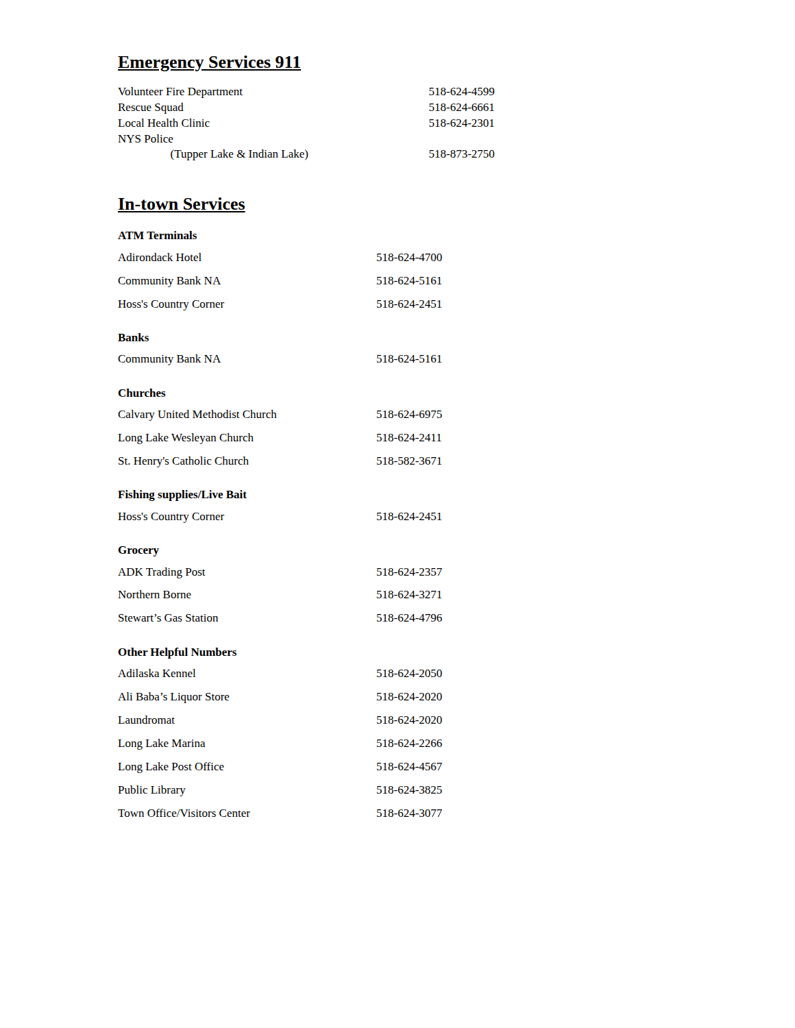Emergency Services 911
| Volunteer Fire Department | 518-624-4599 |
| Rescue Squad | 518-624-6661 |
| Local Health Clinic | 518-624-2301 |
| NYS Police | |
| (Tupper Lake & Indian Lake) | 518-873-2750 |
In-town Services
ATM Terminals
| Adirondack Hotel | 518-624-4700 |
| Community Bank NA | 518-624-5161 |
| Hoss's Country Corner | 518-624-2451 |
Banks
| Community Bank NA | 518-624-5161 |
Churches
| Calvary United Methodist Church | 518-624-6975 |
| Long Lake Wesleyan Church | 518-624-2411 |
| St. Henry's Catholic Church | 518-582-3671 |
Fishing supplies/Live Bait
| Hoss's Country Corner | 518-624-2451 |
Grocery
| ADK Trading Post | 518-624-2357 |
| Northern Borne | 518-624-3271 |
| Stewart’s Gas Station | 518-624-4796 |
Other Helpful Numbers
| Adilaska Kennel | 518-624-2050 |
| Ali Baba’s Liquor Store | 518-624-2020 |
| Laundromat | 518-624-2020 |
| Long Lake Marina | 518-624-2266 |
| Long Lake Post Office | 518-624-4567 |
| Public Library | 518-624-3825 |
| Town Office/Visitors Center | 518-624-3077 |